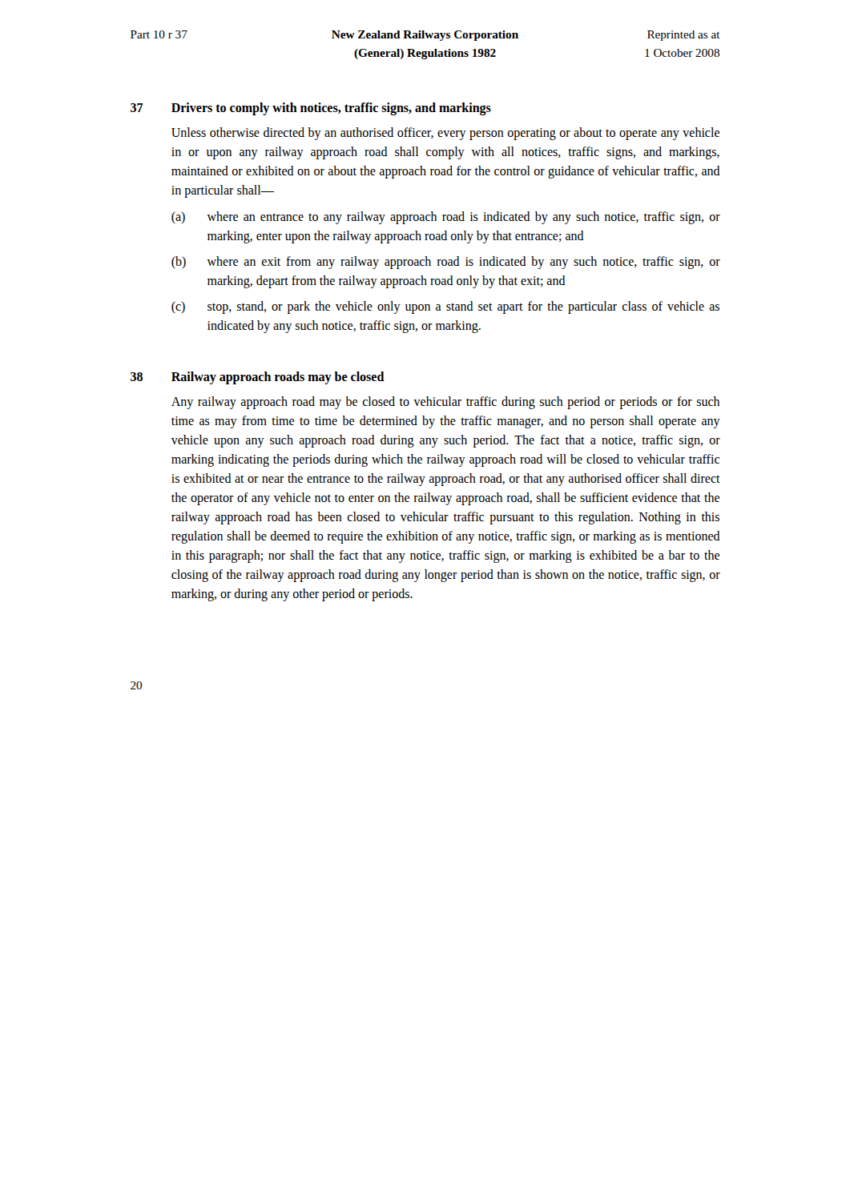Part 10 r 37
New Zealand Railways Corporation (General) Regulations 1982
Reprinted as at
1 October 2008
37 Drivers to comply with notices, traffic signs, and markings
Unless otherwise directed by an authorised officer, every person operating or about to operate any vehicle in or upon any railway approach road shall comply with all notices, traffic signs, and markings, maintained or exhibited on or about the approach road for the control or guidance of vehicular traffic, and in particular shall—
(a) where an entrance to any railway approach road is indicated by any such notice, traffic sign, or marking, enter upon the railway approach road only by that entrance; and
(b) where an exit from any railway approach road is indicated by any such notice, traffic sign, or marking, depart from the railway approach road only by that exit; and
(c) stop, stand, or park the vehicle only upon a stand set apart for the particular class of vehicle as indicated by any such notice, traffic sign, or marking.
38 Railway approach roads may be closed
Any railway approach road may be closed to vehicular traffic during such period or periods or for such time as may from time to time be determined by the traffic manager, and no person shall operate any vehicle upon any such approach road during any such period. The fact that a notice, traffic sign, or marking indicating the periods during which the railway approach road will be closed to vehicular traffic is exhibited at or near the entrance to the railway approach road, or that any authorised officer shall direct the operator of any vehicle not to enter on the railway approach road, shall be sufficient evidence that the railway approach road has been closed to vehicular traffic pursuant to this regulation. Nothing in this regulation shall be deemed to require the exhibition of any notice, traffic sign, or marking as is mentioned in this paragraph; nor shall the fact that any notice, traffic sign, or marking is exhibited be a bar to the closing of the railway approach road during any longer period than is shown on the notice, traffic sign, or marking, or during any other period or periods.
20